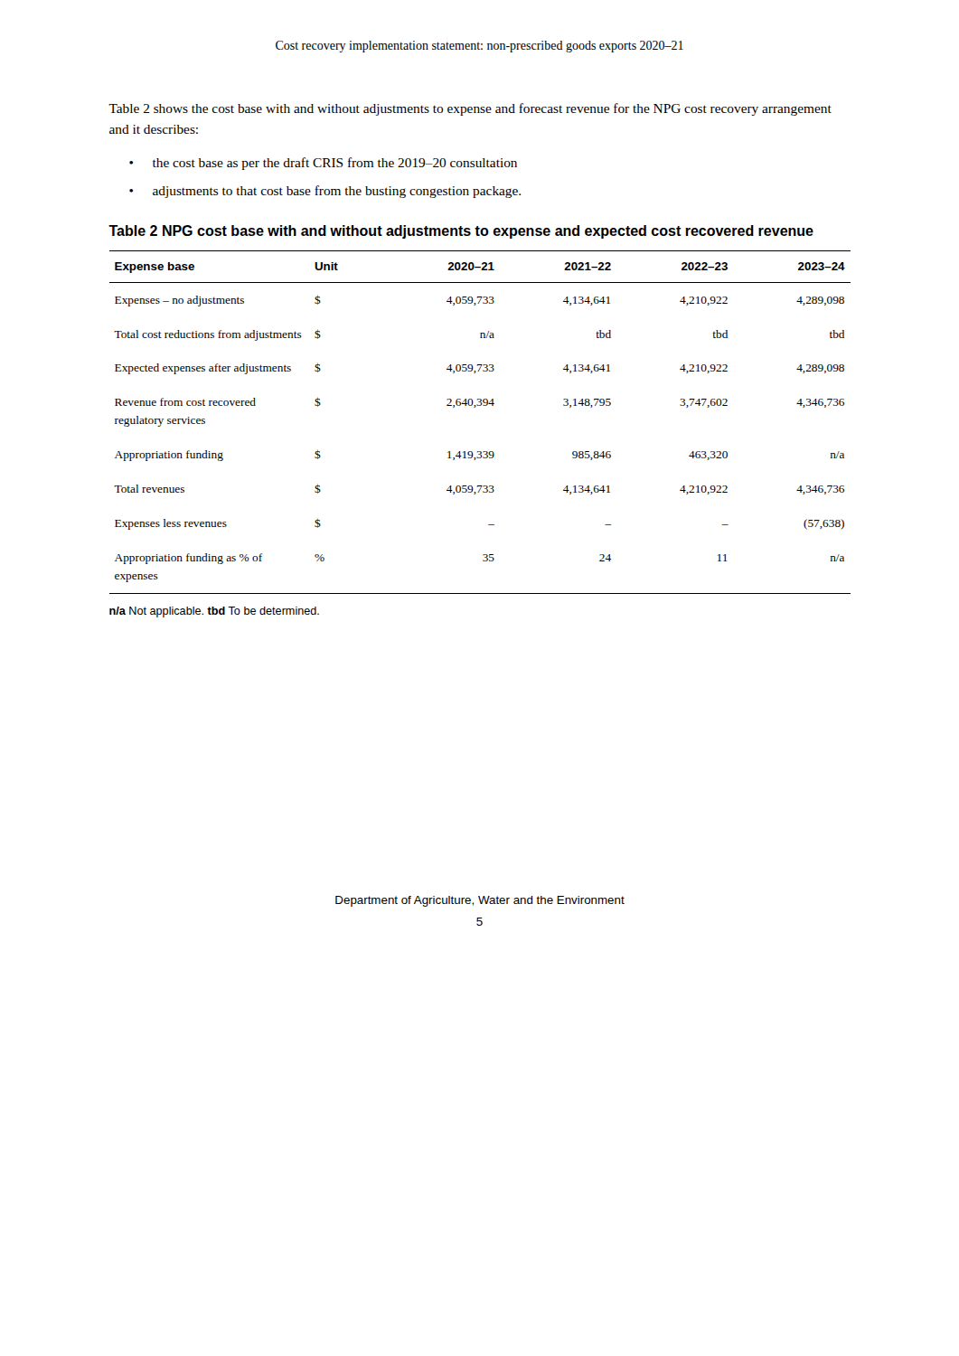Cost recovery implementation statement: non-prescribed goods exports 2020–21
Table 2 shows the cost base with and without adjustments to expense and forecast revenue for the NPG cost recovery arrangement and it describes:
the cost base as per the draft CRIS from the 2019–20 consultation
adjustments to that cost base from the busting congestion package.
Table 2 NPG cost base with and without adjustments to expense and expected cost recovered revenue
| Expense base | Unit | 2020–21 | 2021–22 | 2022–23 | 2023–24 |
| --- | --- | --- | --- | --- | --- |
| Expenses – no adjustments | $ | 4,059,733 | 4,134,641 | 4,210,922 | 4,289,098 |
| Total cost reductions from adjustments | $ | n/a | tbd | tbd | tbd |
| Expected expenses after adjustments | $ | 4,059,733 | 4,134,641 | 4,210,922 | 4,289,098 |
| Revenue from cost recovered regulatory services | $ | 2,640,394 | 3,148,795 | 3,747,602 | 4,346,736 |
| Appropriation funding | $ | 1,419,339 | 985,846 | 463,320 | n/a |
| Total revenues | $ | 4,059,733 | 4,134,641 | 4,210,922 | 4,346,736 |
| Expenses less revenues | $ | – | – | – | (57,638) |
| Appropriation funding as % of expenses | % | 35 | 24 | 11 | n/a |
n/a Not applicable. tbd To be determined.
Department of Agriculture, Water and the Environment
5